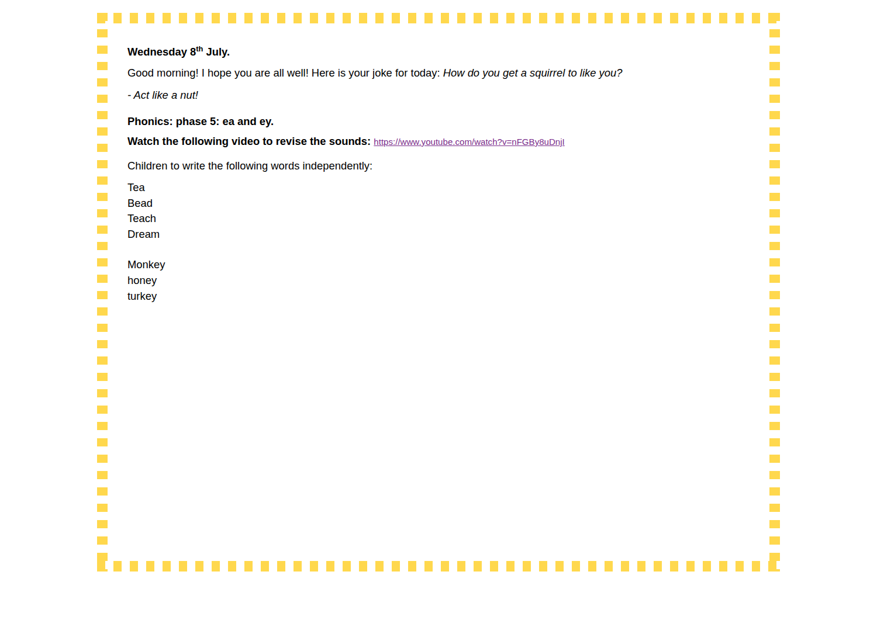Wednesday 8th July.
Good morning! I hope you are all well! Here is your joke for today: How do you get a squirrel to like you?
- Act like a nut!
Phonics: phase 5: ea and ey.
Watch the following video to revise the sounds: https://www.youtube.com/watch?v=nFGBy8uDnjI
Children to write the following words independently:
Tea
Bead
Teach
Dream
Monkey
honey
turkey